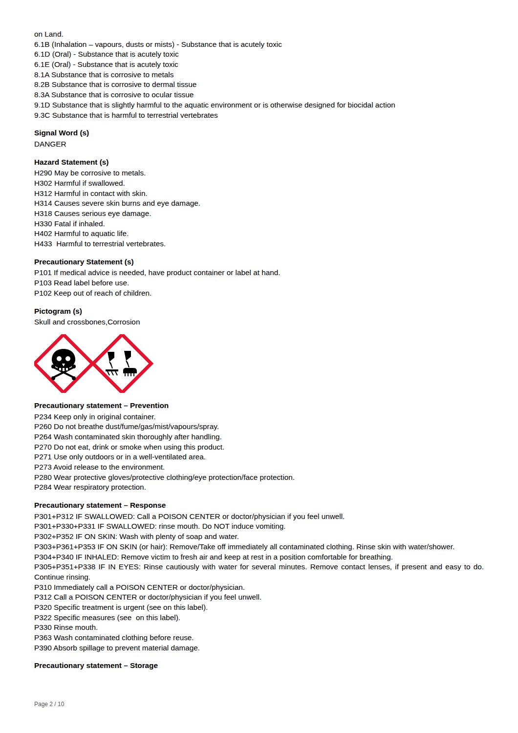on Land.
6.1B (Inhalation – vapours, dusts or mists) - Substance that is acutely toxic
6.1D (Oral) - Substance that is acutely toxic
6.1E (Oral) - Substance that is acutely toxic
8.1A Substance that is corrosive to metals
8.2B Substance that is corrosive to dermal tissue
8.3A Substance that is corrosive to ocular tissue
9.1D Substance that is slightly harmful to the aquatic environment or is otherwise designed for biocidal action
9.3C Substance that is harmful to terrestrial vertebrates
Signal Word (s)
DANGER
Hazard Statement (s)
H290 May be corrosive to metals.
H302 Harmful if swallowed.
H312 Harmful in contact with skin.
H314 Causes severe skin burns and eye damage.
H318 Causes serious eye damage.
H330 Fatal if inhaled.
H402 Harmful to aquatic life.
H433 Harmful to terrestrial vertebrates.
Precautionary Statement (s)
P101 If medical advice is needed, have product container or label at hand.
P103 Read label before use.
P102 Keep out of reach of children.
Pictogram (s)
Skull and crossbones,Corrosion
Precautionary statement – Prevention
P234 Keep only in original container.
P260 Do not breathe dust/fume/gas/mist/vapours/spray.
P264 Wash contaminated skin thoroughly after handling.
P270 Do not eat, drink or smoke when using this product.
P271 Use only outdoors or in a well-ventilated area.
P273 Avoid release to the environment.
P280 Wear protective gloves/protective clothing/eye protection/face protection.
P284 Wear respiratory protection.
Precautionary statement – Response
P301+P312 IF SWALLOWED: Call a POISON CENTER or doctor/physician if you feel unwell.
P301+P330+P331 IF SWALLOWED: rinse mouth. Do NOT induce vomiting.
P302+P352 IF ON SKIN: Wash with plenty of soap and water.
P303+P361+P353 IF ON SKIN (or hair): Remove/Take off immediately all contaminated clothing. Rinse skin with water/shower.
P304+P340 IF INHALED: Remove victim to fresh air and keep at rest in a position comfortable for breathing.
P305+P351+P338 IF IN EYES: Rinse cautiously with water for several minutes. Remove contact lenses, if present and easy to do. Continue rinsing.
P310 Immediately call a POISON CENTER or doctor/physician.
P312 Call a POISON CENTER or doctor/physician if you feel unwell.
P320 Specific treatment is urgent (see on this label).
P322 Specific measures (see on this label).
P330 Rinse mouth.
P363 Wash contaminated clothing before reuse.
P390 Absorb spillage to prevent material damage.
Precautionary statement – Storage
Page 2 / 10